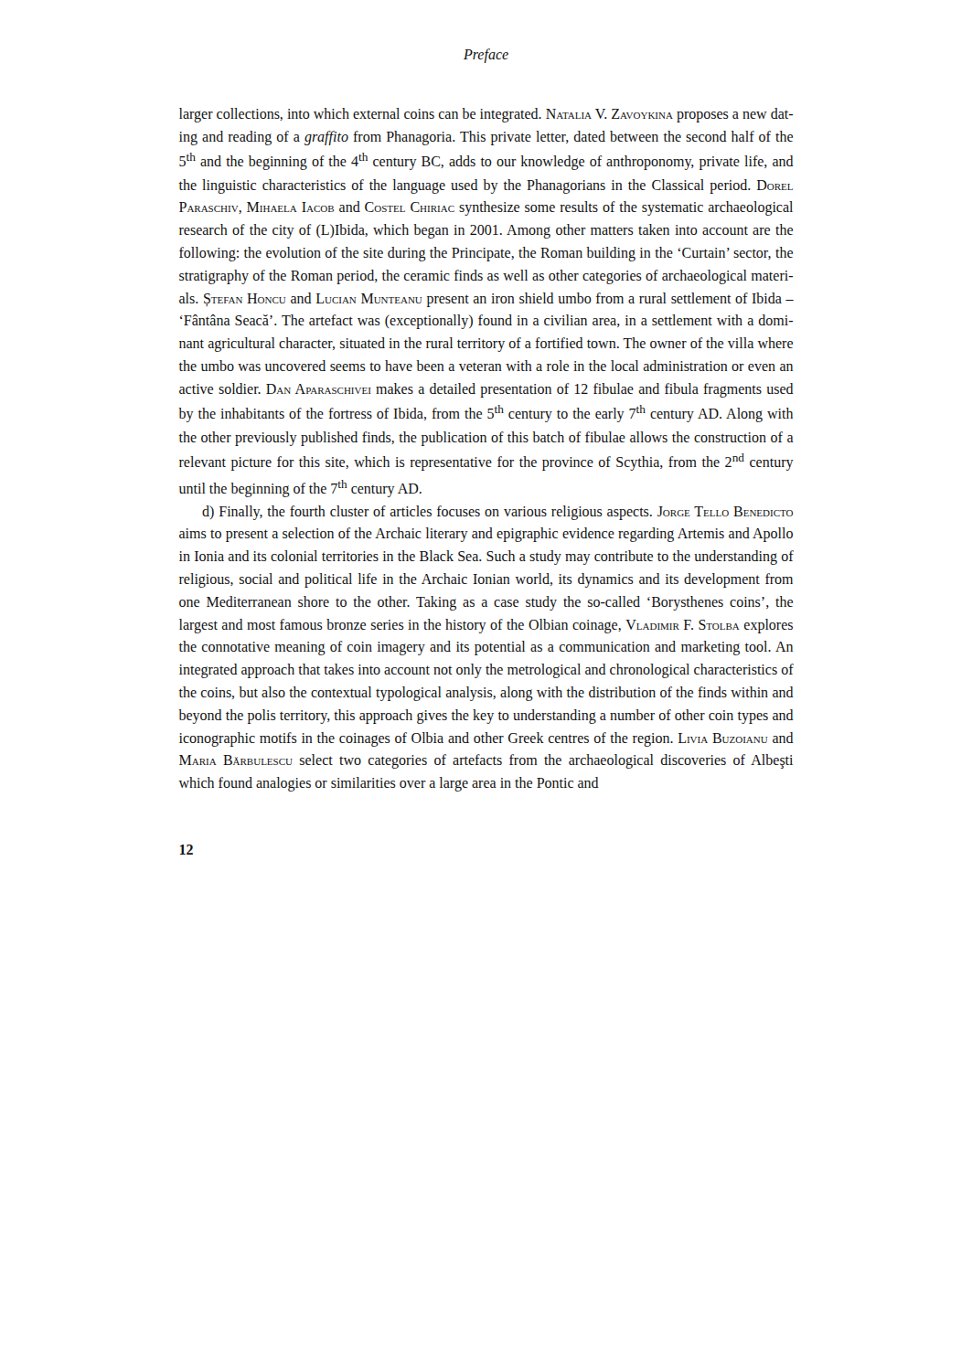Preface
larger collections, into which external coins can be integrated. Natalia V. Zavoykina proposes a new dating and reading of a graffito from Phanagoria. This private letter, dated between the second half of the 5th and the beginning of the 4th century BC, adds to our knowledge of anthroponomy, private life, and the linguistic characteristics of the language used by the Phanagorians in the Classical period. Dorel Paraschiv, Mihaela Iacob and Costel Chiriac synthesize some results of the systematic archaeological research of the city of (L)Ibida, which began in 2001. Among other matters taken into account are the following: the evolution of the site during the Principate, the Roman building in the ‘Curtain’ sector, the stratigraphy of the Roman period, the ceramic finds as well as other categories of archaeological materials. Ștefan Honcu and Lucian Munteanu present an iron shield umbo from a rural settlement of Ibida – ‘Fântâna Seacă’. The artefact was (exceptionally) found in a civilian area, in a settlement with a dominant agricultural character, situated in the rural territory of a fortified town. The owner of the villa where the umbo was uncovered seems to have been a veteran with a role in the local administration or even an active soldier. Dan Aparaschivei makes a detailed presentation of 12 fibulae and fibula fragments used by the inhabitants of the fortress of Ibida, from the 5th century to the early 7th century AD. Along with the other previously published finds, the publication of this batch of fibulae allows the construction of a relevant picture for this site, which is representative for the province of Scythia, from the 2nd century until the beginning of the 7th century AD.
d) Finally, the fourth cluster of articles focuses on various religious aspects. Jorge Tello Benedicto aims to present a selection of the Archaic literary and epigraphic evidence regarding Artemis and Apollo in Ionia and its colonial territories in the Black Sea. Such a study may contribute to the understanding of religious, social and political life in the Archaic Ionian world, its dynamics and its development from one Mediterranean shore to the other. Taking as a case study the so-called ‘Borysthenes coins’, the largest and most famous bronze series in the history of the Olbian coinage, Vladimir F. Stolba explores the connotative meaning of coin imagery and its potential as a communication and marketing tool. An integrated approach that takes into account not only the metrological and chronological characteristics of the coins, but also the contextual typological analysis, along with the distribution of the finds within and beyond the polis territory, this approach gives the key to understanding a number of other coin types and iconographic motifs in the coinages of Olbia and other Greek centres of the region. Livia Buzoianu and Maria Bărbulescu select two categories of artefacts from the archaeological discoveries of Albeşti which found analogies or similarities over a large area in the Pontic and
12